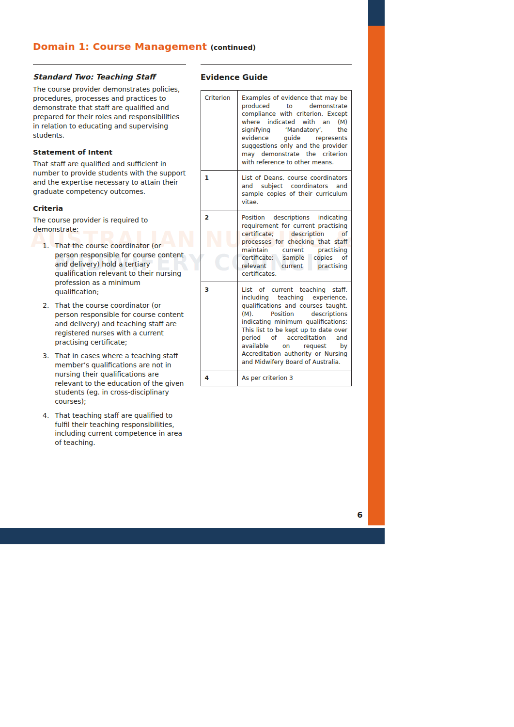AUSTRALIAN NURSING &
MIDWIFERY COUNCIL
Domain 1: Course Management (continued)
Standard Two: Teaching Staff
The course provider demonstrates policies, procedures, processes and practices to demonstrate that staff are qualified and prepared for their roles and responsibilities in relation to educating and supervising students.
Statement of Intent
That staff are qualified and sufficient in number to provide students with the support and the expertise necessary to attain their graduate competency outcomes.
Criteria
The course provider is required to demonstrate:
That the course coordinator (or person responsible for course content and delivery) hold a tertiary qualification relevant to their nursing profession as a minimum qualification;
That the course coordinator (or person responsible for course content and delivery) and teaching staff are registered nurses with a current practising certificate;
That in cases where a teaching staff member’s qualifications are not in nursing their qualifications are relevant to the education of the given students (eg. in cross-disciplinary courses);
That teaching staff are qualified to fulfil their teaching responsibilities, including current competence in area of teaching.
Evidence Guide
| Criterion | Examples of evidence that may be produced to demonstrate compliance with criterion. Except where indicated with an (M) signifying ‘Mandatory’, the evidence guide represents suggestions only and the provider may demonstrate the criterion with reference to other means. |
| 1 | List of Deans, course coordinators and subject coordinators and sample copies of their curriculum vitae. |
| 2 | Position descriptions indicating requirement for current practising certificate; description of processes for checking that staff maintain current practising certificate; sample copies of relevant current practising certificates. |
| 3 | List of current teaching staff, including teaching experience, qualifications and courses taught. (M). Position descriptions indicating minimum qualifications; This list to be kept up to date over period of accreditation and available on request by Accreditation authority or Nursing and Midwifery Board of Australia. |
| 4 | As per criterion 3 |
6